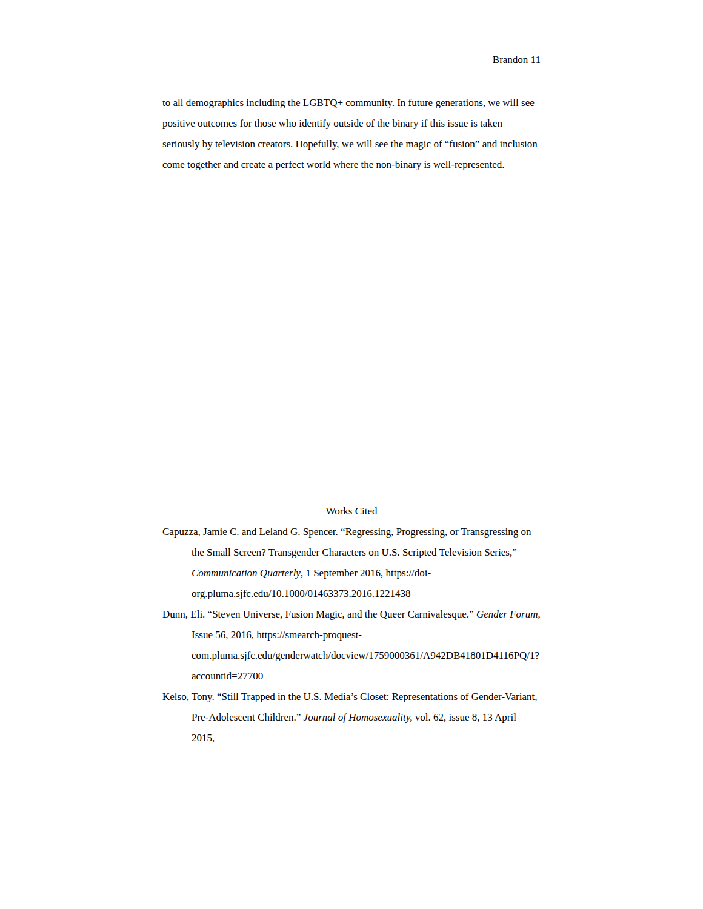Brandon 11
to all demographics including the LGBTQ+ community. In future generations, we will see positive outcomes for those who identify outside of the binary if this issue is taken seriously by television creators. Hopefully, we will see the magic of “fusion” and inclusion come together and create a perfect world where the non-binary is well-represented.
Works Cited
Capuzza, Jamie C. and Leland G. Spencer. “Regressing, Progressing, or Transgressing on the Small Screen? Transgender Characters on U.S. Scripted Television Series,” Communication Quarterly, 1 September 2016, https://doi-org.pluma.sjfc.edu/10.1080/01463373.2016.1221438
Dunn, Eli. “Steven Universe, Fusion Magic, and the Queer Carnivalesque.” Gender Forum, Issue 56, 2016, https://smearch-proquest-com.pluma.sjfc.edu/genderwatch/docview/1759000361/A942DB41801D4116PQ/1?accountid=27700
Kelso, Tony. “Still Trapped in the U.S. Media’s Closet: Representations of Gender-Variant, Pre-Adolescent Children.” Journal of Homosexuality, vol. 62, issue 8, 13 April 2015,